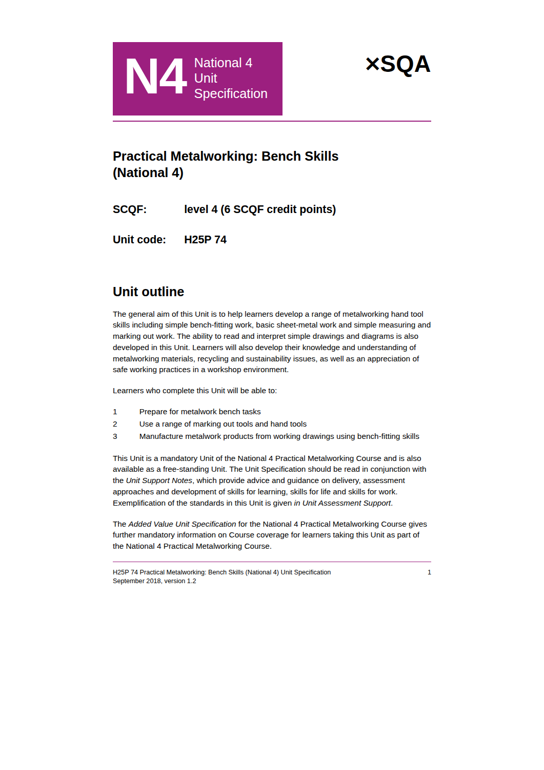N4
National 4
Unit
Specification
✕SQA
Practical Metalworking: Bench Skills
(National 4)
SCQF: level 4 (6 SCQF credit points)
Unit code: H25P 74
Unit outline
The general aim of this Unit is to help learners develop a range of metalworking hand tool skills including simple bench-fitting work, basic sheet-metal work and simple measuring and marking out work. The ability to read and interpret simple drawings and diagrams is also developed in this Unit. Learners will also develop their knowledge and understanding of metalworking materials, recycling and sustainability issues, as well as an appreciation of safe working practices in a workshop environment.
Learners who complete this Unit will be able to:
1 Prepare for metalwork bench tasks
2 Use a range of marking out tools and hand tools
3 Manufacture metalwork products from working drawings using bench-fitting skills
This Unit is a mandatory Unit of the National 4 Practical Metalworking Course and is also available as a free-standing Unit. The Unit Specification should be read in conjunction with the Unit Support Notes, which provide advice and guidance on delivery, assessment approaches and development of skills for learning, skills for life and skills for work. Exemplification of the standards in this Unit is given in Unit Assessment Support.
The Added Value Unit Specification for the National 4 Practical Metalworking Course gives further mandatory information on Course coverage for learners taking this Unit as part of the National 4 Practical Metalworking Course.
H25P 74 Practical Metalworking: Bench Skills (National 4) Unit Specification
September 2018, version 1.2
1